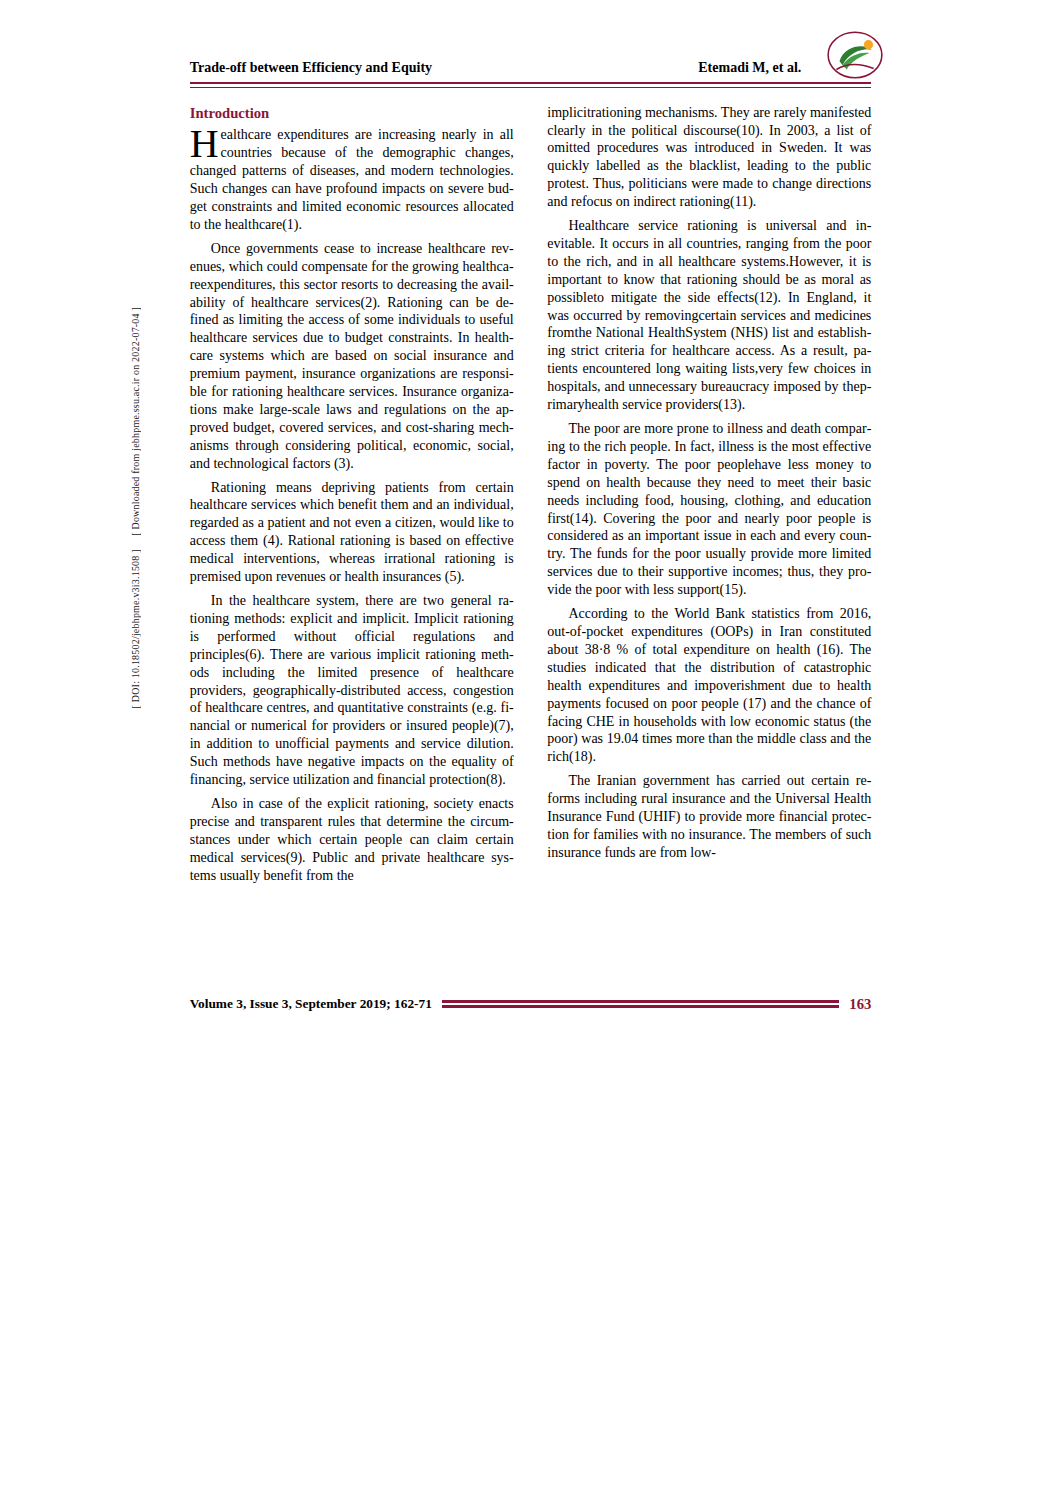[ DOI: 10.18502/jebhpme.v3i3.1508 ] [ Downloaded from jebhpme.ssu.ac.ir on 2022-07-04 ]
Trade-off between Efficiency and Equity
Etemadi M, et al.
Introduction
Healthcare expenditures are increasing nearly in all countries because of the demographic changes, changed patterns of diseases, and modern technologies. Such changes can have profound impacts on severe budget constraints and limited economic resources allocated to the healthcare(1).
Once governments cease to increase healthcare revenues, which could compensate for the growing healthcareexpenditures, this sector resorts to decreasing the availability of healthcare services(2). Rationing can be defined as limiting the access of some individuals to useful healthcare services due to budget constraints. In healthcare systems which are based on social insurance and premium payment, insurance organizations are responsible for rationing healthcare services. Insurance organizations make large-scale laws and regulations on the approved budget, covered services, and cost-sharing mechanisms through considering political, economic, social, and technological factors (3).
Rationing means depriving patients from certain healthcare services which benefit them and an individual, regarded as a patient and not even a citizen, would like to access them (4). Rational rationing is based on effective medical interventions, whereas irrational rationing is premised upon revenues or health insurances (5).
In the healthcare system, there are two general rationing methods: explicit and implicit. Implicit rationing is performed without official regulations and principles(6). There are various implicit rationing methods including the limited presence of healthcare providers, geographically-distributed access, congestion of healthcare centres, and quantitative constraints (e.g. financial or numerical for providers or insured people)(7), in addition to unofficial payments and service dilution. Such methods have negative impacts on the equality of financing, service utilization and financial protection(8).
Also in case of the explicit rationing, society enacts precise and transparent rules that determine the circumstances under which certain people can claim certain medical services(9). Public and private healthcare systems usually benefit from the
implicitrationing mechanisms. They are rarely manifested clearly in the political discourse(10). In 2003, a list of omitted procedures was introduced in Sweden. It was quickly labelled as the blacklist, leading to the public protest. Thus, politicians were made to change directions and refocus on indirect rationing(11).
Healthcare service rationing is universal and inevitable. It occurs in all countries, ranging from the poor to the rich, and in all healthcare systems.However, it is important to know that rationing should be as moral as possibleto mitigate the side effects(12). In England, it was occurred by removingcertain services and medicines fromthe National HealthSystem (NHS) list and establishing strict criteria for healthcare access. As a result, patients encountered long waiting lists,very few choices in hospitals, and unnecessary bureaucracy imposed by theprimaryhealth service providers(13).
The poor are more prone to illness and death comparing to the rich people. In fact, illness is the most effective factor in poverty. The poor peoplehave less money to spend on health because they need to meet their basic needs including food, housing, clothing, and education first(14). Covering the poor and nearly poor people is considered as an important issue in each and every country. The funds for the poor usually provide more limited services due to their supportive incomes; thus, they provide the poor with less support(15).
According to the World Bank statistics from 2016, out-of-pocket expenditures (OOPs) in Iran constituted about 38·8 % of total expenditure on health (16). The studies indicated that the distribution of catastrophic health expenditures and impoverishment due to health payments focused on poor people (17) and the chance of facing CHE in households with low economic status (the poor) was 19.04 times more than the middle class and the rich(18).
The Iranian government has carried out certain reforms including rural insurance and the Universal Health Insurance Fund (UHIF) to provide more financial protection for families with no insurance. The members of such insurance funds are from low-
Volume 3, Issue 3, September 2019; 162-71
163